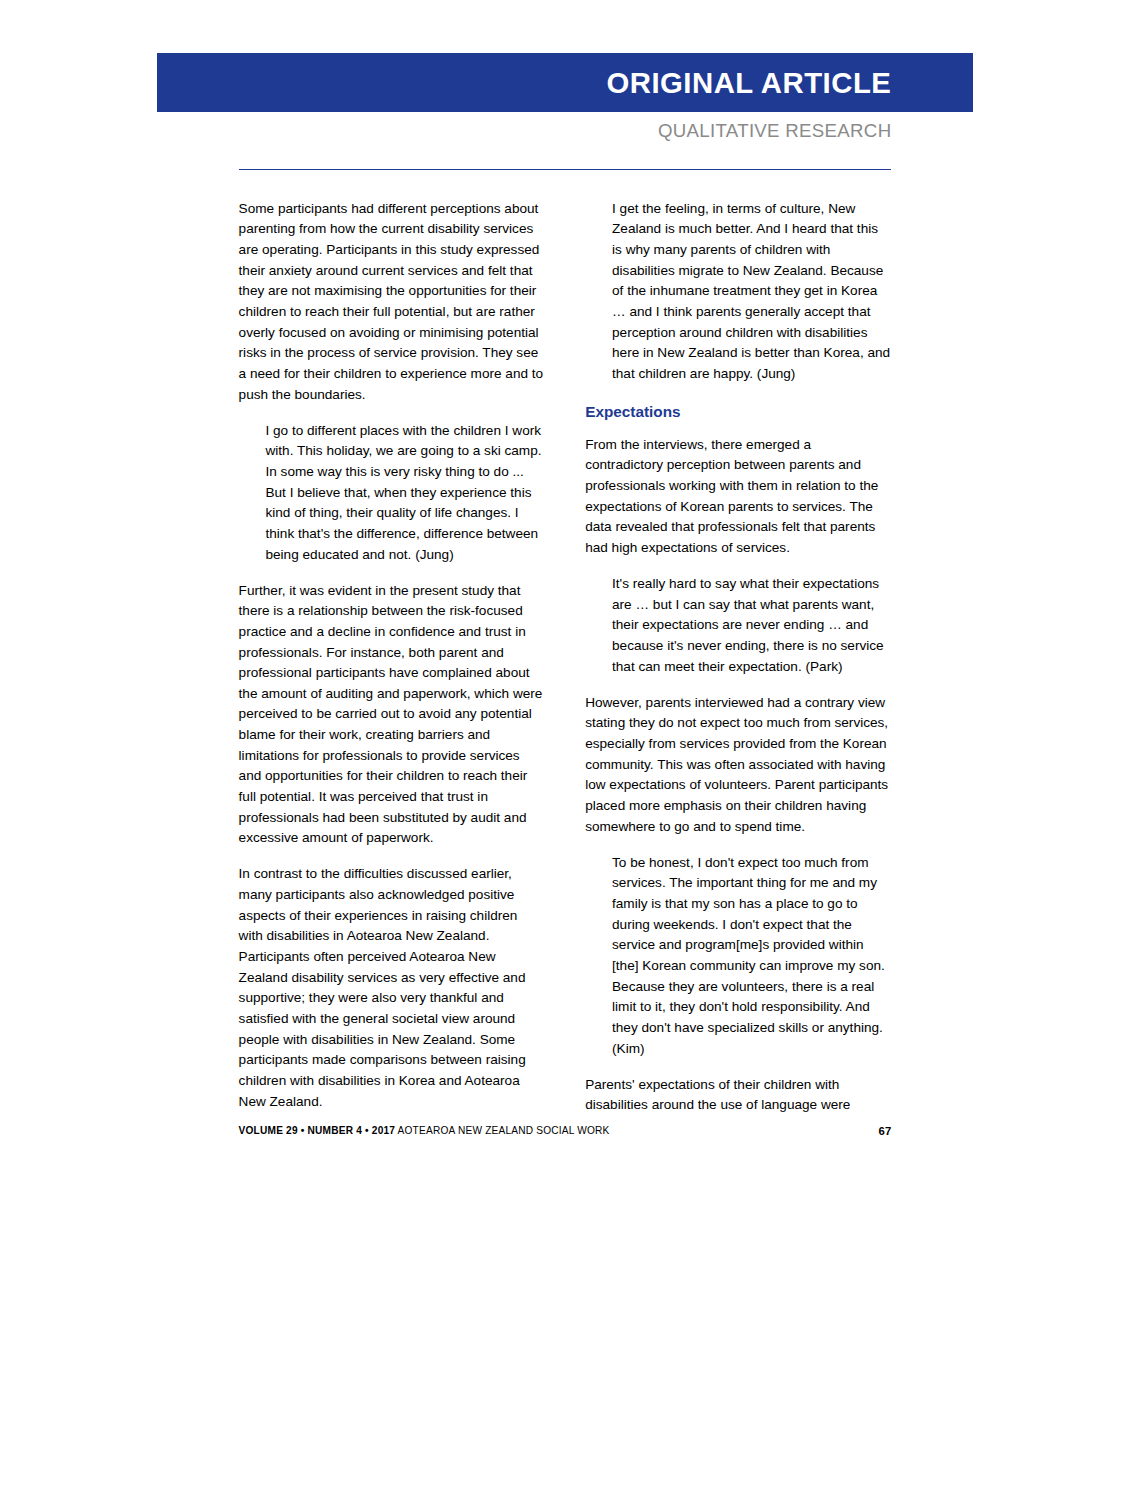ORIGINAL ARTICLE
QUALITATIVE RESEARCH
Some participants had different perceptions about parenting from how the current disability services are operating. Participants in this study expressed their anxiety around current services and felt that they are not maximising the opportunities for their children to reach their full potential, but are rather overly focused on avoiding or minimising potential risks in the process of service provision. They see a need for their children to experience more and to push the boundaries.
I go to different places with the children I work with. This holiday, we are going to a ski camp. In some way this is very risky thing to do ... But I believe that, when they experience this kind of thing, their quality of life changes. I think that's the difference, difference between being educated and not. (Jung)
Further, it was evident in the present study that there is a relationship between the risk-focused practice and a decline in confidence and trust in professionals. For instance, both parent and professional participants have complained about the amount of auditing and paperwork, which were perceived to be carried out to avoid any potential blame for their work, creating barriers and limitations for professionals to provide services and opportunities for their children to reach their full potential. It was perceived that trust in professionals had been substituted by audit and excessive amount of paperwork.
In contrast to the difficulties discussed earlier, many participants also acknowledged positive aspects of their experiences in raising children with disabilities in Aotearoa New Zealand. Participants often perceived Aotearoa New Zealand disability services as very effective and supportive; they were also very thankful and satisfied with the general societal view around people with disabilities in New Zealand. Some participants made comparisons between raising children with disabilities in Korea and Aotearoa New Zealand.
I get the feeling, in terms of culture, New Zealand is much better. And I heard that this is why many parents of children with disabilities migrate to New Zealand. Because of the inhumane treatment they get in Korea … and I think parents generally accept that perception around children with disabilities here in New Zealand is better than Korea, and that children are happy. (Jung)
Expectations
From the interviews, there emerged a contradictory perception between parents and professionals working with them in relation to the expectations of Korean parents to services. The data revealed that professionals felt that parents had high expectations of services.
It's really hard to say what their expectations are … but I can say that what parents want, their expectations are never ending … and because it's never ending, there is no service that can meet their expectation. (Park)
However, parents interviewed had a contrary view stating they do not expect too much from services, especially from services provided from the Korean community. This was often associated with having low expectations of volunteers. Parent participants placed more emphasis on their children having somewhere to go and to spend time.
To be honest, I don't expect too much from services. The important thing for me and my family is that my son has a place to go to during weekends. I don't expect that the service and program[me]s provided within [the] Korean community can improve my son. Because they are volunteers, there is a real limit to it, they don't hold responsibility. And they don't have specialized skills or anything. (Kim)
Parents' expectations of their children with disabilities around the use of language were
VOLUME 29 • NUMBER 4 • 2017 AOTEAROA NEW ZEALAND SOCIAL WORK 67